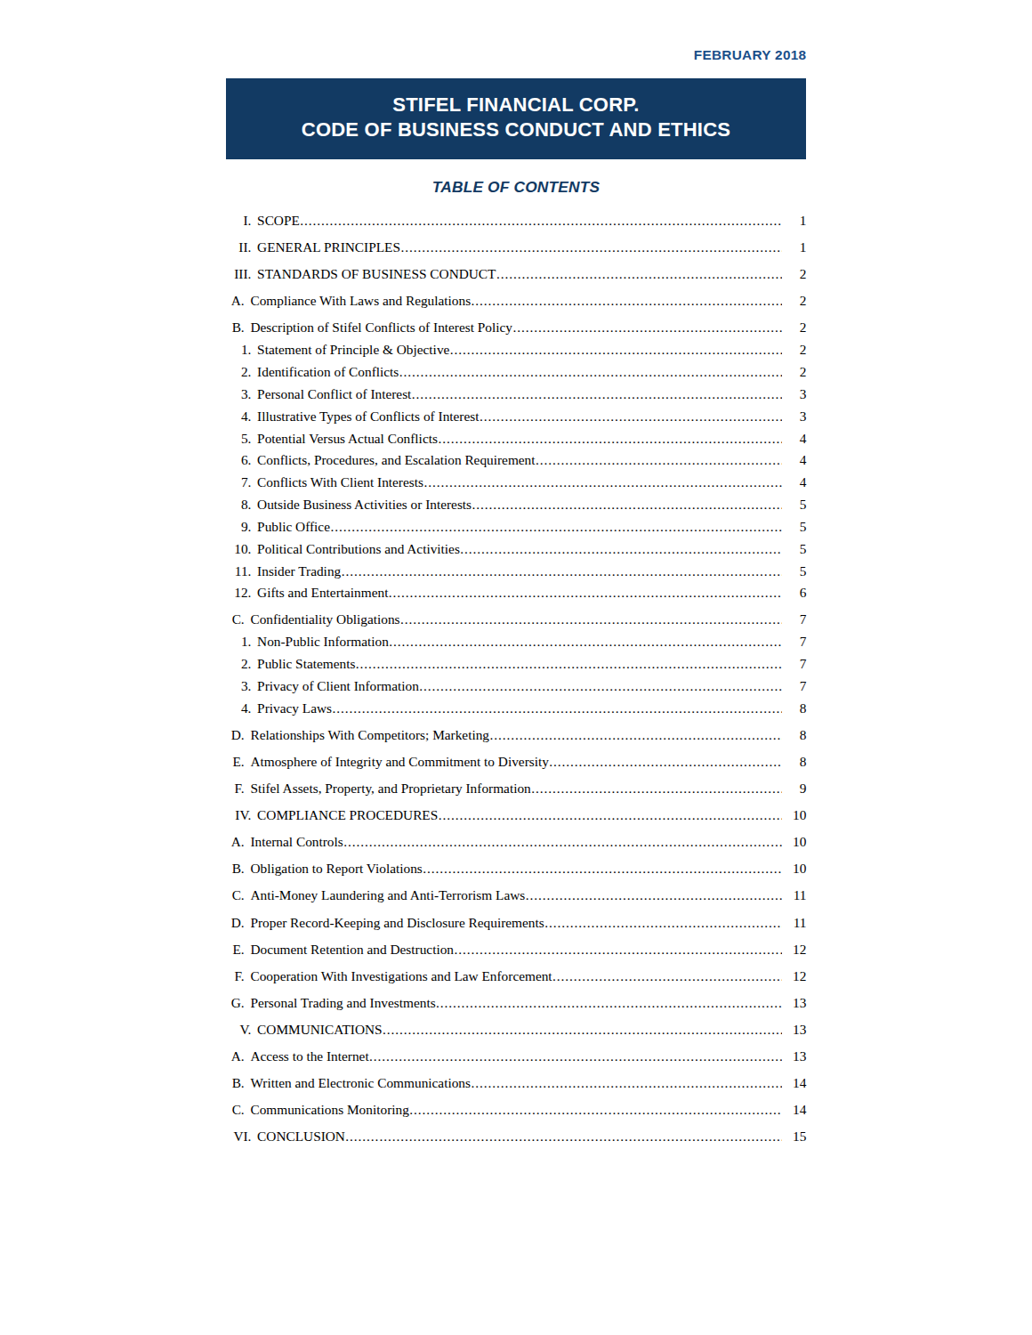FEBRUARY 2018
STIFEL FINANCIAL CORP.
CODE OF BUSINESS CONDUCT AND ETHICS
TABLE OF CONTENTS
I. SCOPE .................................................................................................................................................. 1
II. GENERAL PRINCIPLES ................................................................................................................. 1
III. STANDARDS OF BUSINESS CONDUCT ............................................................................................. 2
A. Compliance With Laws and Regulations ........................................................................................... 2
B. Description of Stifel Conflicts of Interest Policy .............................................................................. 2
1. Statement of Principle & Objective ............................................................................................. 2
2. Identification of Conflicts ......................................................................................................... 2
3. Personal Conflict of Interest ..................................................................................................... 3
4. Illustrative Types of Conflicts of Interest ..................................................................................... 3
5. Potential Versus Actual Conflicts ................................................................................................. 4
6. Conflicts, Procedures, and Escalation Requirement ............................................................. 4
7. Conflicts With Client Interests ................................................................................................. 4
8. Outside Business Activities or Interests ....................................................................................... 5
9. Public Office ............................................................................................................................. 5
10. Political Contributions and Activities ......................................................................................... 5
11. Insider Trading ......................................................................................................................... 5
12. Gifts and Entertainment ......................................................................................................... 6
C. Confidentiality Obligations ............................................................................................................. 7
1. Non-Public Information ............................................................................................................. 7
2. Public Statements ..................................................................................................................... 7
3. Privacy of Client Information ................................................................................................... 7
4. Privacy Laws ............................................................................................................................. 8
D. Relationships With Competitors; Marketing ..................................................................................... 8
E. Atmosphere of Integrity and Commitment to Diversity .................................................................. 8
F. Stifel Assets, Property, and Proprietary Information ..................................................................... 9
IV. COMPLIANCE PROCEDURES ......................................................................................................... 10
A. Internal Controls ............................................................................................................................. 10
B. Obligation to Report Violations ..................................................................................................... 10
C. Anti-Money Laundering and Anti-Terrorism Laws ....................................................................... 11
D. Proper Record-Keeping and Disclosure Requirements .................................................................. 11
E. Document Retention and Destruction ......................................................................................... 12
F. Cooperation With Investigations and Law Enforcement ............................................................. 12
G. Personal Trading and Investments ................................................................................................. 13
V. COMMUNICATIONS ..................................................................................................................... 13
A. Access to the Internet ..................................................................................................................... 13
B. Written and Electronic Communications ......................................................................................... 14
C. Communications Monitoring ......................................................................................................... 14
VI. CONCLUSION ................................................................................................................................. 15